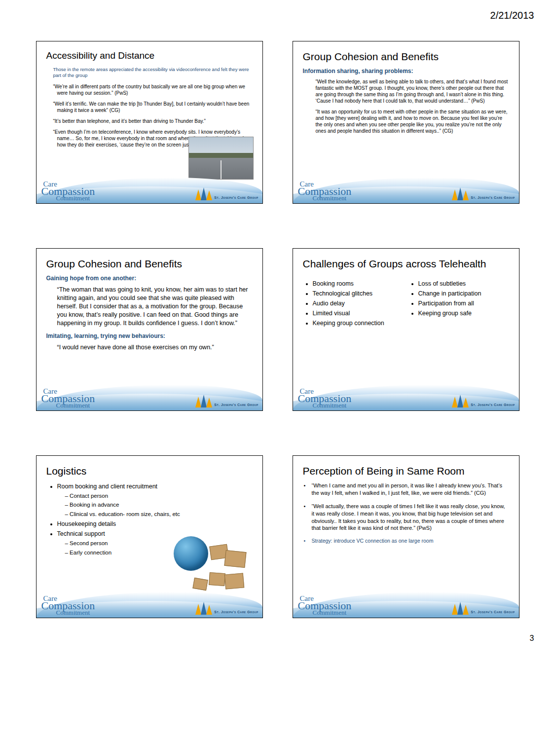2/21/2013
Accessibility and Distance
Those in the remote areas appreciated the accessibility via videoconference and felt they were part of the group
“We’re all in different parts of the country but basically we are all one big group when we were having our session.” (PwS)
“Well it’s terrific. We can make the trip [to Thunder Bay], but I certainly wouldn’t have been making it twice a week” (CG)
“It’s better than telephone, and it’s better than driving to Thunder Bay.”
“Even though I’m on teleconference, I know where everybody sits. I know everybody’s name… So, for me, I know everybody in that room and where they sit at the table and how they do their exercises, ‘cause they’re on the screen just as we are.” (CG)
Care Compassion Commitment
St. Joseph’s Care Group
Group Cohesion and Benefits
Information sharing, sharing problems:
“Well the knowledge, as well as being able to talk to others, and that’s what I found most fantastic with the MOST group. I thought, you know, there’s other people out there that are going through the same thing as I’m going through and, I wasn’t alone in this thing. ‘Cause I had nobody here that I could talk to, that would understand…” (PwS)
“It was an opportunity for us to meet with other people in the same situation as we were, and how [they were] dealing with it, and how to move on. Because you feel like you’re the only ones and when you see other people like you, you realize you’re not the only ones and people handled this situation in different ways..” (CG)
Care Compassion Commitment
St. Joseph’s Care Group
Group Cohesion and Benefits
Gaining hope from one another:
“The woman that was going to knit, you know, her aim was to start her knitting again, and you could see that she was quite pleased with herself. But I consider that as a, a motivation for the group. Because you know, that’s really positive. I can feed on that. Good things are happening in my group. It builds confidence I guess. I don’t know.”
Imitating, learning, trying new behaviours:
“I would never have done all those exercises on my own.”
Care Compassion Commitment
St. Joseph’s Care Group
Challenges of Groups across Telehealth
Booking rooms
Technological glitches
Audio delay
Limited visual
Keeping group connection
Loss of subtleties
Change in participation
Participation from all
Keeping group safe
Care Compassion Commitment
St. Joseph’s Care Group
Logistics
Room booking and client recruitment
Contact person
Booking in advance
Clinical vs. education- room size, chairs, etc
Housekeeping details
Technical support
Second person
Early connection
Care Compassion Commitment
St. Joseph’s Care Group
Perception of Being in Same Room
“When I came and met you all in person, it was like I already knew you’s. That’s the way I felt, when I walked in, I just felt, like, we were old friends.” (CG)
“Well actually, there was a couple of times I felt like it was really close, you know, it was really close. I mean it was, you know, that big huge television set and obviously.. It takes you back to reality, but no, there was a couple of times where that barrier felt like it was kind of not there.” (PwS)
Strategy: introduce VC connection as one large room
Care Compassion Commitment
St. Joseph’s Care Group
3